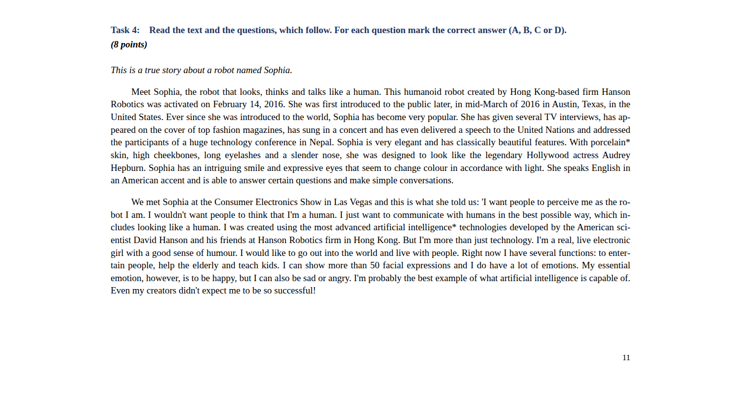Task 4: Read the text and the questions, which follow. For each question mark the correct answer (A, B, C or D). (8 points)
This is a true story about a robot named Sophia.
Meet Sophia, the robot that looks, thinks and talks like a human. This humanoid robot created by Hong Kong-based firm Hanson Robotics was activated on February 14, 2016. She was first introduced to the public later, in mid-March of 2016 in Austin, Texas, in the United States. Ever since she was introduced to the world, Sophia has become very popular. She has given several TV interviews, has appeared on the cover of top fashion magazines, has sung in a concert and has even delivered a speech to the United Nations and addressed the participants of a huge technology conference in Nepal. Sophia is very elegant and has classically beautiful features. With porcelain* skin, high cheekbones, long eyelashes and a slender nose, she was designed to look like the legendary Hollywood actress Audrey Hepburn. Sophia has an intriguing smile and expressive eyes that seem to change colour in accordance with light. She speaks English in an American accent and is able to answer certain questions and make simple conversations.
We met Sophia at the Consumer Electronics Show in Las Vegas and this is what she told us: 'I want people to perceive me as the robot I am. I wouldn't want people to think that I'm a human. I just want to communicate with humans in the best possible way, which includes looking like a human. I was created using the most advanced artificial intelligence* technologies developed by the American scientist David Hanson and his friends at Hanson Robotics firm in Hong Kong. But I'm more than just technology. I'm a real, live electronic girl with a good sense of humour. I would like to go out into the world and live with people. Right now I have several functions: to entertain people, help the elderly and teach kids. I can show more than 50 facial expressions and I do have a lot of emotions. My essential emotion, however, is to be happy, but I can also be sad or angry. I'm probably the best example of what artificial intelligence is capable of. Even my creators didn't expect me to be so successful!
11